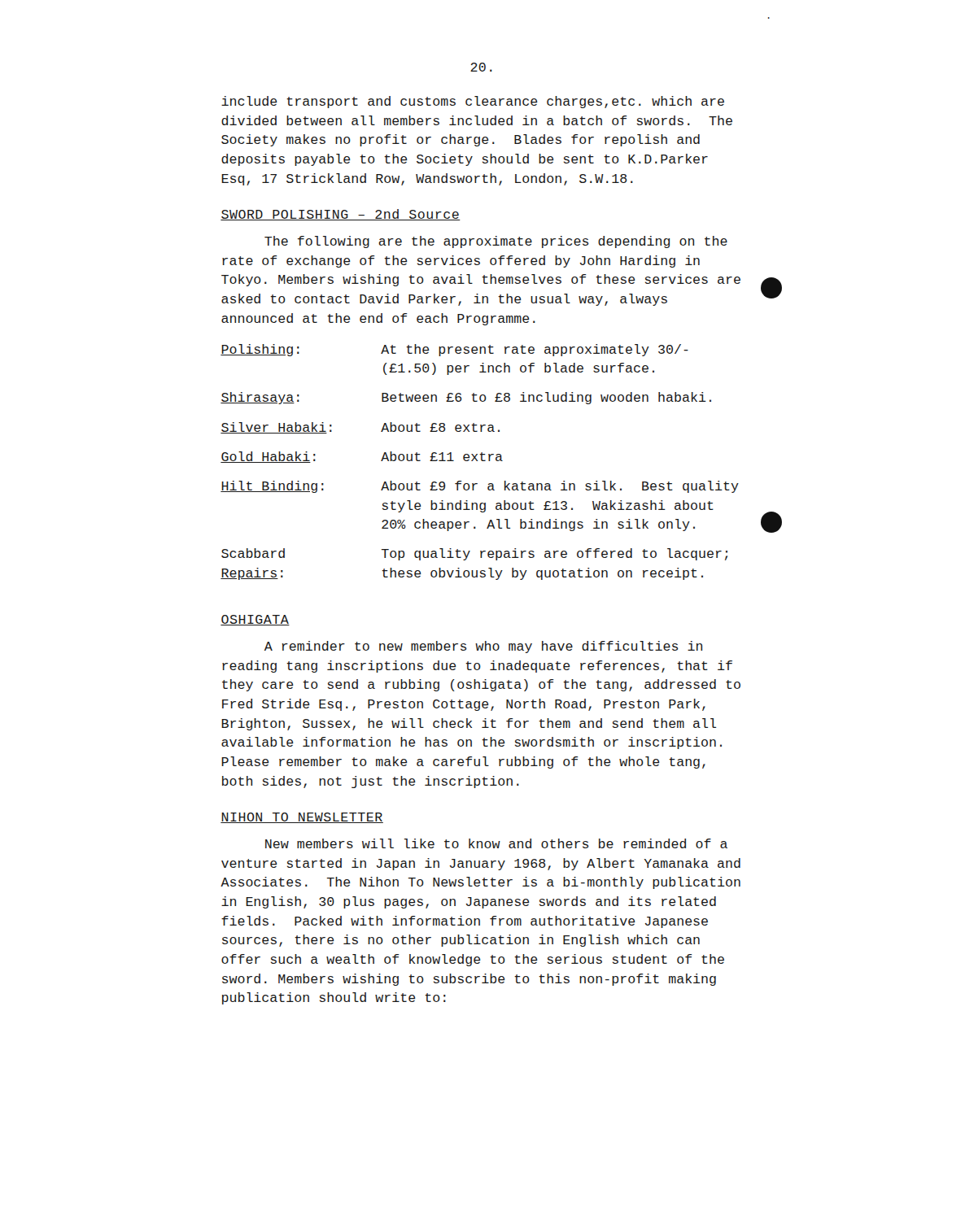.
20.
include transport and customs clearance charges,etc. which are divided between all members included in a batch of swords. The Society makes no profit or charge. Blades for repolish and deposits payable to the Society should be sent to K.D.Parker Esq, 17 Strickland Row, Wandsworth, London, S.W.18.
SWORD POLISHING – 2nd Source
The following are the approximate prices depending on the rate of exchange of the services offered by John Harding in Tokyo. Members wishing to avail themselves of these services are asked to contact David Parker, in the usual way, always announced at the end of each Programme.
| Polishing : | At the present rate approximately 30/-(£1.50) per inch of blade surface. |
| Shirasaya : | Between £6 to £8 including wooden habaki. |
| Silver Habaki : | About £8 extra. |
| Gold Habaki : | About £11 extra |
| Hilt Binding : | About £9 for a katana in silk. Best quality style binding about £13. Wakizashi about 20% cheaper. All bindings in silk only. |
| Scabbard Repairs : | Top quality repairs are offered to lacquer; these obviously by quotation on receipt. |
OSHIGATA
A reminder to new members who may have difficulties in reading tang inscriptions due to inadequate references, that if they care to send a rubbing (oshigata) of the tang, addressed to Fred Stride Esq., Preston Cottage, North Road, Preston Park, Brighton, Sussex, he will check it for them and send them all available information he has on the swordsmith or inscription. Please remember to make a careful rubbing of the whole tang, both sides, not just the inscription.
NIHON TO NEWSLETTER
New members will like to know and others be reminded of a venture started in Japan in January 1968, by Albert Yamanaka and Associates. The Nihon To Newsletter is a bi-monthly publication in English, 30 plus pages, on Japanese swords and its related fields. Packed with information from authoritative Japanese sources, there is no other publication in English which can offer such a wealth of knowledge to the serious student of the sword. Members wishing to subscribe to this non-profit making publication should write to: